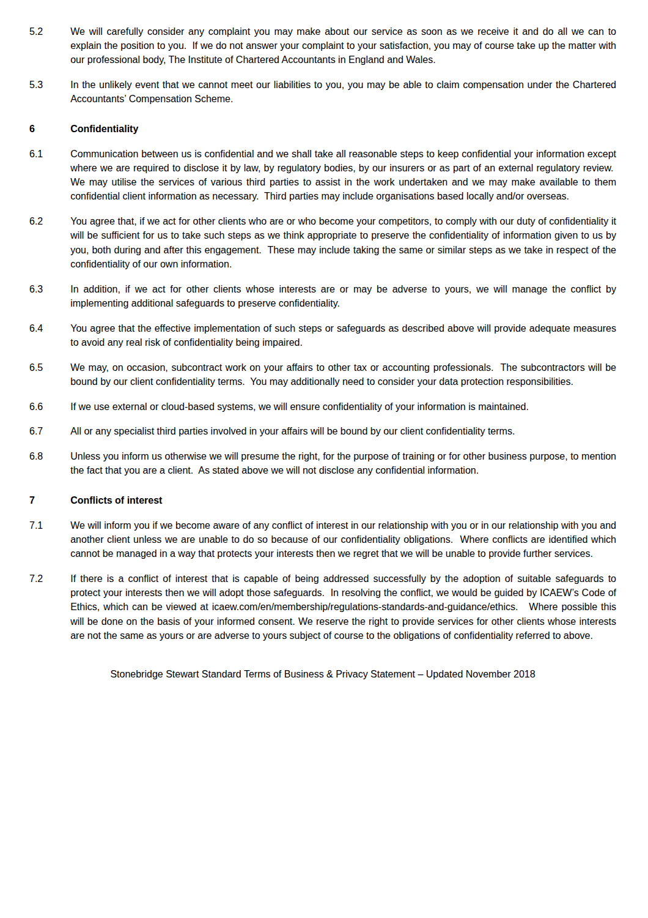5.2 We will carefully consider any complaint you may make about our service as soon as we receive it and do all we can to explain the position to you. If we do not answer your complaint to your satisfaction, you may of course take up the matter with our professional body, The Institute of Chartered Accountants in England and Wales.
5.3 In the unlikely event that we cannot meet our liabilities to you, you may be able to claim compensation under the Chartered Accountants’ Compensation Scheme.
6 Confidentiality
6.1 Communication between us is confidential and we shall take all reasonable steps to keep confidential your information except where we are required to disclose it by law, by regulatory bodies, by our insurers or as part of an external regulatory review. We may utilise the services of various third parties to assist in the work undertaken and we may make available to them confidential client information as necessary. Third parties may include organisations based locally and/or overseas.
6.2 You agree that, if we act for other clients who are or who become your competitors, to comply with our duty of confidentiality it will be sufficient for us to take such steps as we think appropriate to preserve the confidentiality of information given to us by you, both during and after this engagement. These may include taking the same or similar steps as we take in respect of the confidentiality of our own information.
6.3 In addition, if we act for other clients whose interests are or may be adverse to yours, we will manage the conflict by implementing additional safeguards to preserve confidentiality.
6.4 You agree that the effective implementation of such steps or safeguards as described above will provide adequate measures to avoid any real risk of confidentiality being impaired.
6.5 We may, on occasion, subcontract work on your affairs to other tax or accounting professionals. The subcontractors will be bound by our client confidentiality terms. You may additionally need to consider your data protection responsibilities.
6.6 If we use external or cloud-based systems, we will ensure confidentiality of your information is maintained.
6.7 All or any specialist third parties involved in your affairs will be bound by our client confidentiality terms.
6.8 Unless you inform us otherwise we will presume the right, for the purpose of training or for other business purpose, to mention the fact that you are a client. As stated above we will not disclose any confidential information.
7 Conflicts of interest
7.1 We will inform you if we become aware of any conflict of interest in our relationship with you or in our relationship with you and another client unless we are unable to do so because of our confidentiality obligations. Where conflicts are identified which cannot be managed in a way that protects your interests then we regret that we will be unable to provide further services.
7.2 If there is a conflict of interest that is capable of being addressed successfully by the adoption of suitable safeguards to protect your interests then we will adopt those safeguards. In resolving the conflict, we would be guided by ICAEW’s Code of Ethics, which can be viewed at icaew.com/en/membership/regulations-standards-and-guidance/ethics. Where possible this will be done on the basis of your informed consent. We reserve the right to provide services for other clients whose interests are not the same as yours or are adverse to yours subject of course to the obligations of confidentiality referred to above.
Stonebridge Stewart Standard Terms of Business & Privacy Statement – Updated November 2018